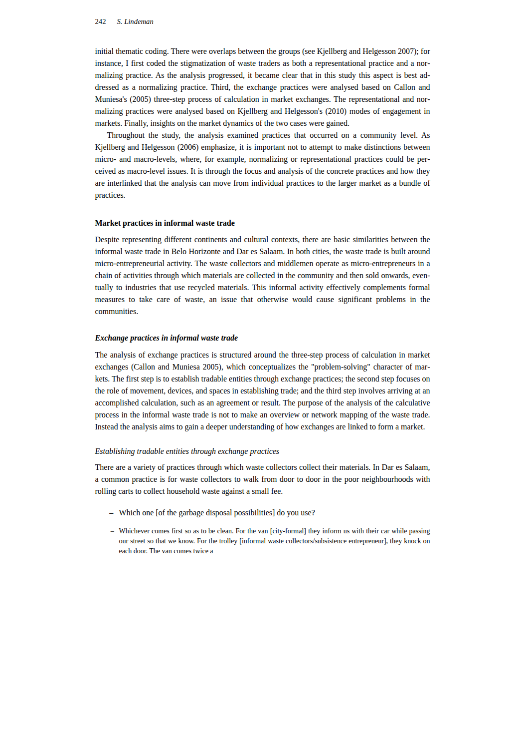242 S. Lindeman
initial thematic coding. There were overlaps between the groups (see Kjellberg and Helgesson 2007); for instance, I first coded the stigmatization of waste traders as both a representational practice and a normalizing practice. As the analysis progressed, it became clear that in this study this aspect is best addressed as a normalizing practice. Third, the exchange practices were analysed based on Callon and Muniesa's (2005) three-step process of calculation in market exchanges. The representational and normalizing practices were analysed based on Kjellberg and Helgesson's (2010) modes of engagement in markets. Finally, insights on the market dynamics of the two cases were gained.
Throughout the study, the analysis examined practices that occurred on a community level. As Kjellberg and Helgesson (2006) emphasize, it is important not to attempt to make distinctions between micro- and macro-levels, where, for example, normalizing or representational practices could be perceived as macro-level issues. It is through the focus and analysis of the concrete practices and how they are interlinked that the analysis can move from individual practices to the larger market as a bundle of practices.
Market practices in informal waste trade
Despite representing different continents and cultural contexts, there are basic similarities between the informal waste trade in Belo Horizonte and Dar es Salaam. In both cities, the waste trade is built around micro-entrepreneurial activity. The waste collectors and middlemen operate as micro-entrepreneurs in a chain of activities through which materials are collected in the community and then sold onwards, eventually to industries that use recycled materials. This informal activity effectively complements formal measures to take care of waste, an issue that otherwise would cause significant problems in the communities.
Exchange practices in informal waste trade
The analysis of exchange practices is structured around the three-step process of calculation in market exchanges (Callon and Muniesa 2005), which conceptualizes the "problem-solving" character of markets. The first step is to establish tradable entities through exchange practices; the second step focuses on the role of movement, devices, and spaces in establishing trade; and the third step involves arriving at an accomplished calculation, such as an agreement or result. The purpose of the analysis of the calculative process in the informal waste trade is not to make an overview or network mapping of the waste trade. Instead the analysis aims to gain a deeper understanding of how exchanges are linked to form a market.
Establishing tradable entities through exchange practices
There are a variety of practices through which waste collectors collect their materials. In Dar es Salaam, a common practice is for waste collectors to walk from door to door in the poor neighbourhoods with rolling carts to collect household waste against a small fee.
Which one [of the garbage disposal possibilities] do you use?
Whichever comes first so as to be clean. For the van [city-formal] they inform us with their car while passing our street so that we know. For the trolley [informal waste collectors/subsistence entrepreneur], they knock on each door. The van comes twice a